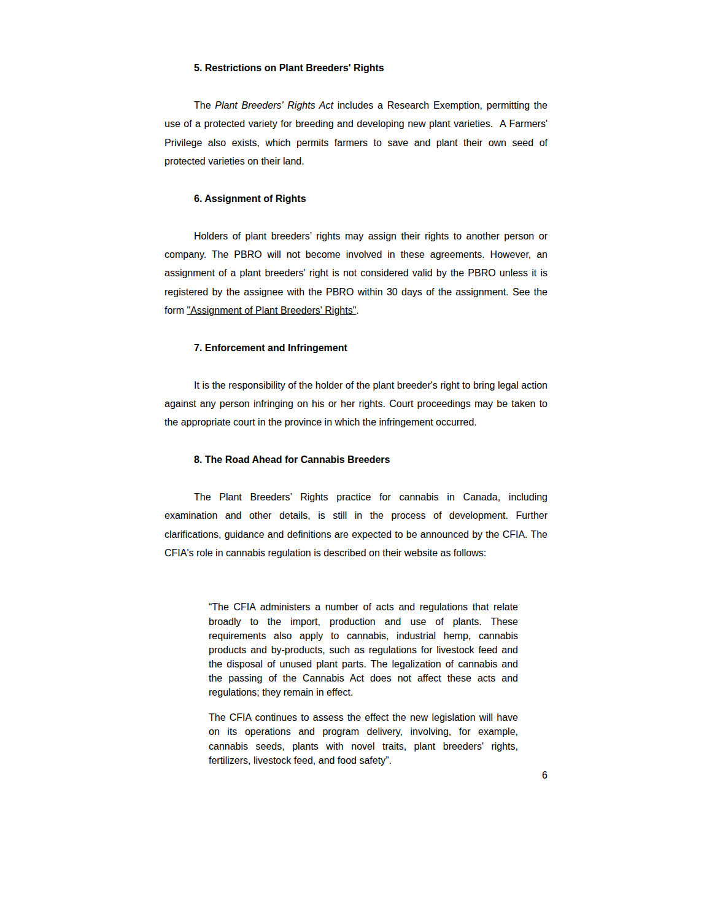5. Restrictions on Plant Breeders' Rights
The Plant Breeders' Rights Act includes a Research Exemption, permitting the use of a protected variety for breeding and developing new plant varieties. A Farmers' Privilege also exists, which permits farmers to save and plant their own seed of protected varieties on their land.
6. Assignment of Rights
Holders of plant breeders’ rights may assign their rights to another person or company. The PBRO will not become involved in these agreements. However, an assignment of a plant breeders' right is not considered valid by the PBRO unless it is registered by the assignee with the PBRO within 30 days of the assignment. See the form "Assignment of Plant Breeders' Rights".
7. Enforcement and Infringement
It is the responsibility of the holder of the plant breeder's right to bring legal action against any person infringing on his or her rights. Court proceedings may be taken to the appropriate court in the province in which the infringement occurred.
8. The Road Ahead for Cannabis Breeders
The Plant Breeders’ Rights practice for cannabis in Canada, including examination and other details, is still in the process of development. Further clarifications, guidance and definitions are expected to be announced by the CFIA. The CFIA's role in cannabis regulation is described on their website as follows:
“The CFIA administers a number of acts and regulations that relate broadly to the import, production and use of plants. These requirements also apply to cannabis, industrial hemp, cannabis products and by-products, such as regulations for livestock feed and the disposal of unused plant parts. The legalization of cannabis and the passing of the Cannabis Act does not affect these acts and regulations; they remain in effect.
The CFIA continues to assess the effect the new legislation will have on its operations and program delivery, involving, for example, cannabis seeds, plants with novel traits, plant breeders' rights, fertilizers, livestock feed, and food safety”.
6